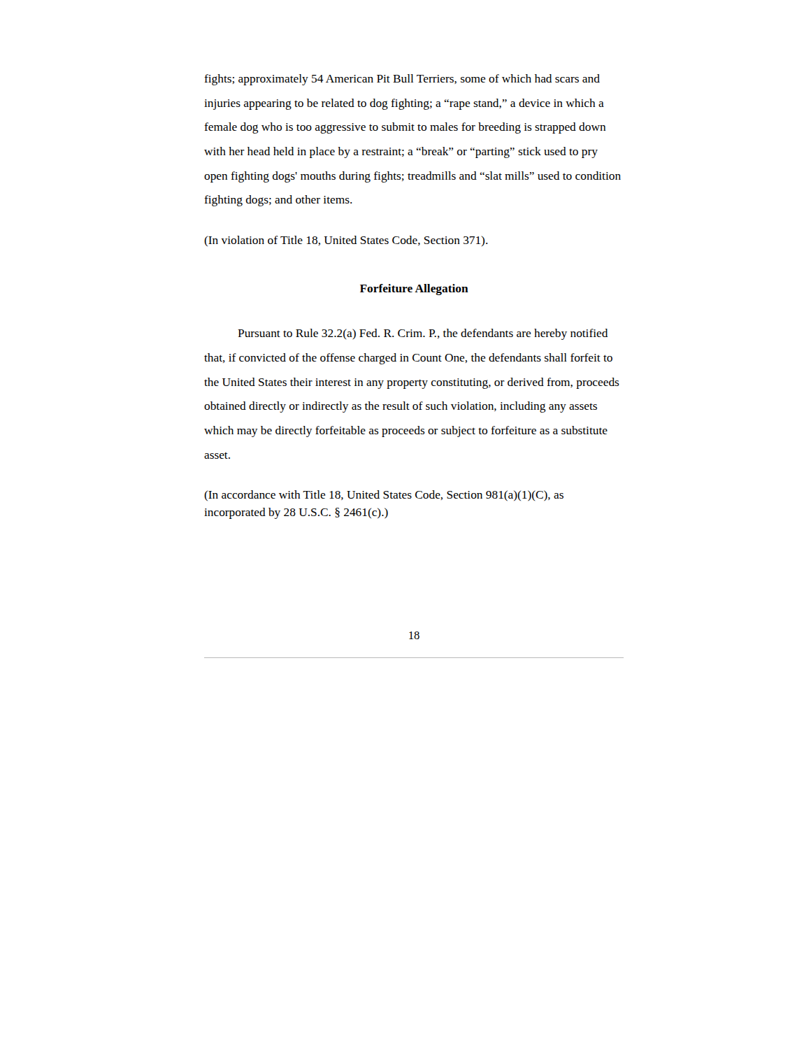fights; approximately 54 American Pit Bull Terriers, some of which had scars and injuries appearing to be related to dog fighting; a “rape stand,” a device in which a female dog who is too aggressive to submit to males for breeding is strapped down with her head held in place by a restraint; a “break” or “parting” stick used to pry open fighting dogs' mouths during fights; treadmills and “slat mills” used to condition fighting dogs; and other items.
(In violation of Title 18, United States Code, Section 371).
Forfeiture Allegation
Pursuant to Rule 32.2(a) Fed. R. Crim. P., the defendants are hereby notified that, if convicted of the offense charged in Count One, the defendants shall forfeit to the United States their interest in any property constituting, or derived from, proceeds obtained directly or indirectly as the result of such violation, including any assets which may be directly forfeitable as proceeds or subject to forfeiture as a substitute asset.
(In accordance with Title 18, United States Code, Section 981(a)(1)(C), as incorporated by 28 U.S.C. § 2461(c).)
18